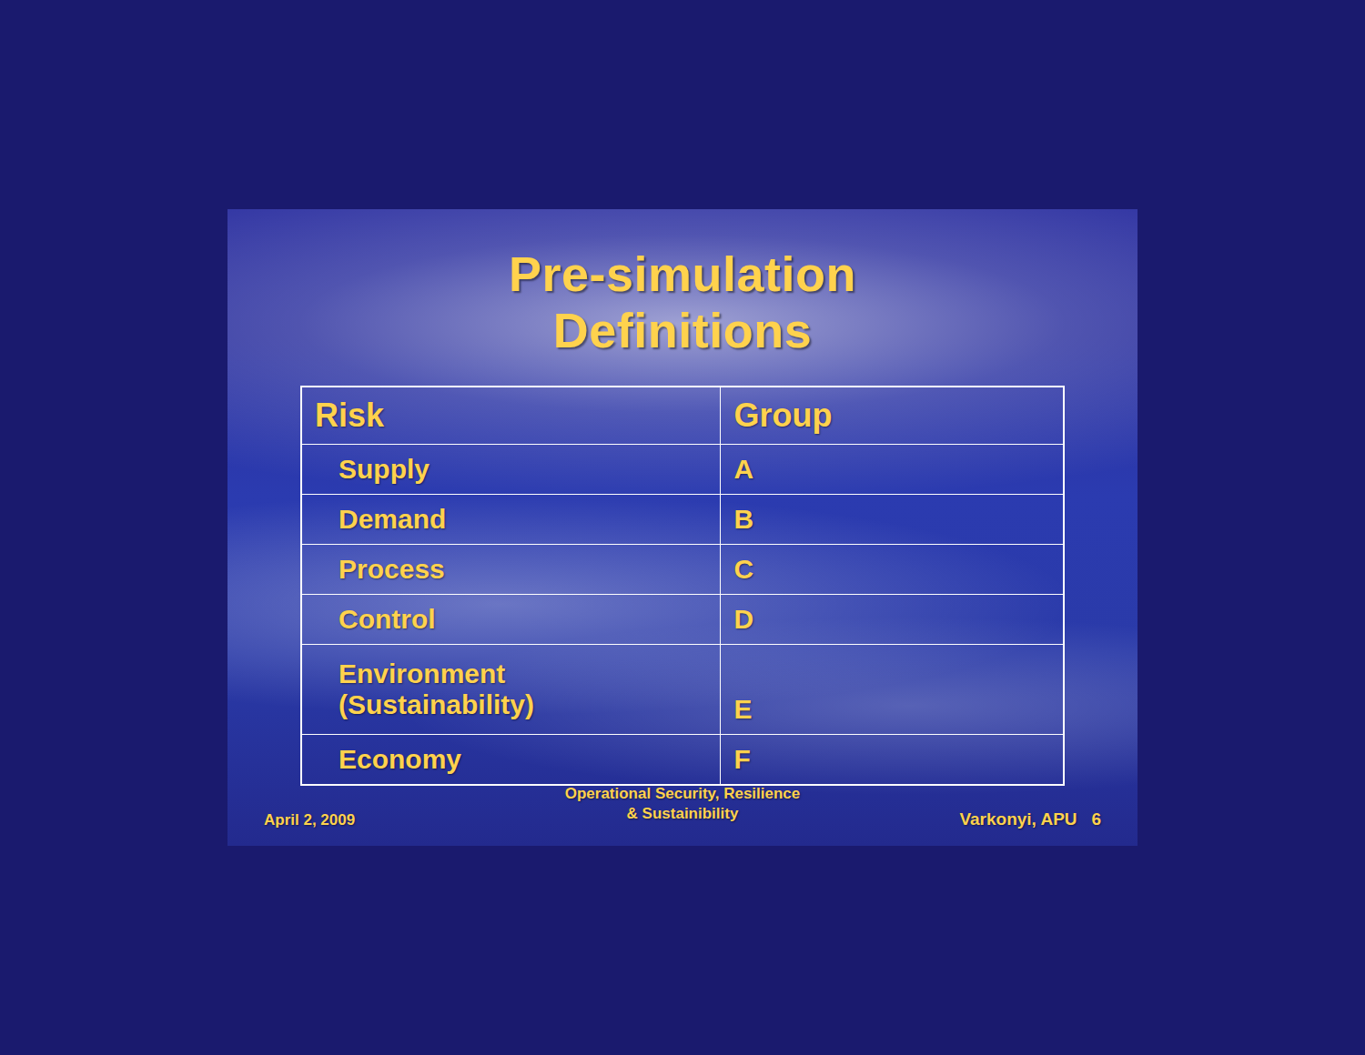Pre-simulation
Definitions
| Risk | Group |
| --- | --- |
| Supply | A |
| Demand | B |
| Process | C |
| Control | D |
| Environment (Sustainability) | E |
| Economy | F |
April 2, 2009
Operational Security, Resilience
& Sustainibility
Varkonyi, APU 6